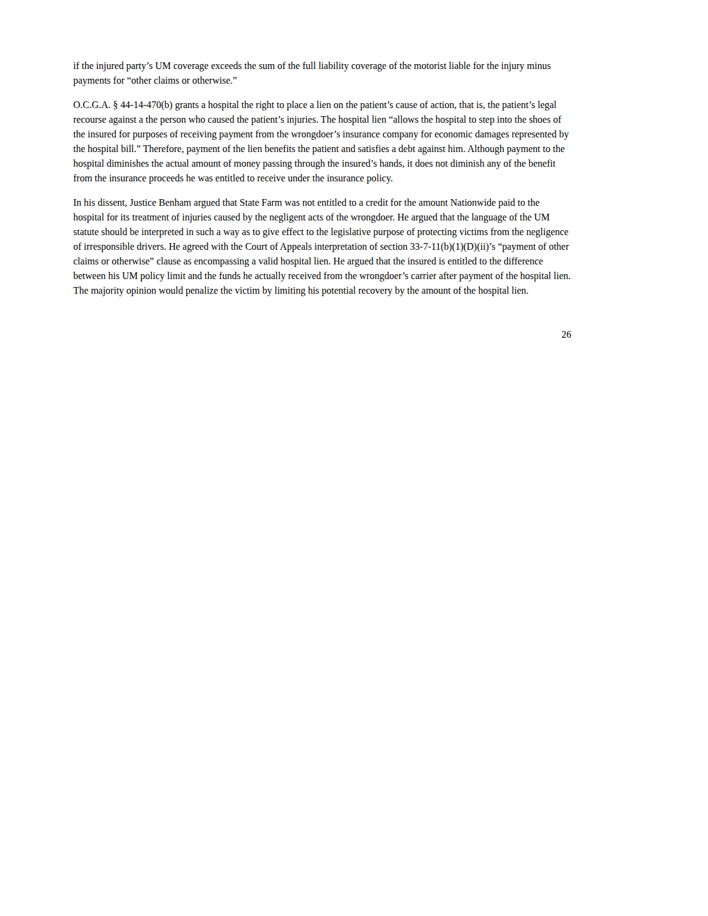if the injured party’s UM coverage exceeds the sum of the full liability coverage of the motorist liable for the injury minus payments for “other claims or otherwise.”
O.C.G.A. § 44-14-470(b) grants a hospital the right to place a lien on the patient’s cause of action, that is, the patient’s legal recourse against a the person who caused the patient’s injuries. The hospital lien “allows the hospital to step into the shoes of the insured for purposes of receiving payment from the wrongdoer’s insurance company for economic damages represented by the hospital bill.” Therefore, payment of the lien benefits the patient and satisfies a debt against him. Although payment to the hospital diminishes the actual amount of money passing through the insured’s hands, it does not diminish any of the benefit from the insurance proceeds he was entitled to receive under the insurance policy.
In his dissent, Justice Benham argued that State Farm was not entitled to a credit for the amount Nationwide paid to the hospital for its treatment of injuries caused by the negligent acts of the wrongdoer. He argued that the language of the UM statute should be interpreted in such a way as to give effect to the legislative purpose of protecting victims from the negligence of irresponsible drivers. He agreed with the Court of Appeals interpretation of section 33-7-11(b)(1)(D)(ii)’s “payment of other claims or otherwise” clause as encompassing a valid hospital lien. He argued that the insured is entitled to the difference between his UM policy limit and the funds he actually received from the wrongdoer’s carrier after payment of the hospital lien. The majority opinion would penalize the victim by limiting his potential recovery by the amount of the hospital lien.
26